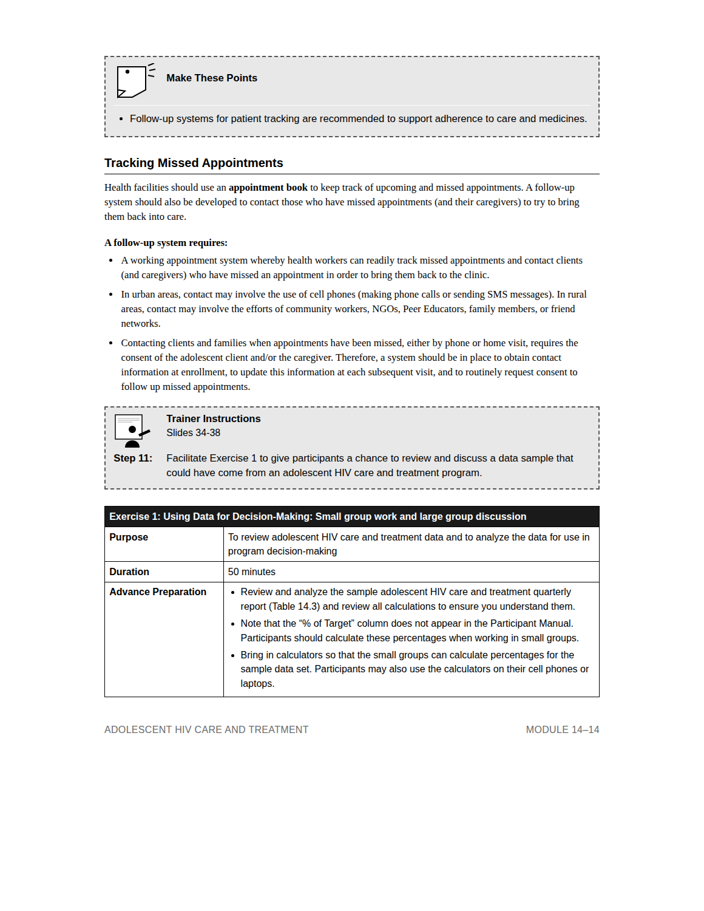Make These Points
Follow-up systems for patient tracking are recommended to support adherence to care and medicines.
Tracking Missed Appointments
Health facilities should use an appointment book to keep track of upcoming and missed appointments. A follow-up system should also be developed to contact those who have missed appointments (and their caregivers) to try to bring them back into care.
A follow-up system requires:
A working appointment system whereby health workers can readily track missed appointments and contact clients (and caregivers) who have missed an appointment in order to bring them back to the clinic.
In urban areas, contact may involve the use of cell phones (making phone calls or sending SMS messages). In rural areas, contact may involve the efforts of community workers, NGOs, Peer Educators, family members, or friend networks.
Contacting clients and families when appointments have been missed, either by phone or home visit, requires the consent of the adolescent client and/or the caregiver. Therefore, a system should be in place to obtain contact information at enrollment, to update this information at each subsequent visit, and to routinely request consent to follow up missed appointments.
Trainer Instructions
Slides 34-38
Step 11:
Facilitate Exercise 1 to give participants a chance to review and discuss a data sample that could have come from an adolescent HIV care and treatment program.
| Exercise 1: Using Data for Decision-Making: Small group work and large group discussion |
| --- |
| Purpose | To review adolescent HIV care and treatment data and to analyze the data for use in program decision-making |
| Duration | 50 minutes |
| Advance Preparation | Review and analyze the sample adolescent HIV care and treatment quarterly report (Table 14.3) and review all calculations to ensure you understand them. Note that the “% of Target” column does not appear in the Participant Manual. Participants should calculate these percentages when working in small groups. Bring in calculators so that the small groups can calculate percentages for the sample data set. Participants may also use the calculators on their cell phones or laptops. |
ADOLESCENT HIV CARE AND TREATMENT
MODULE 14–14